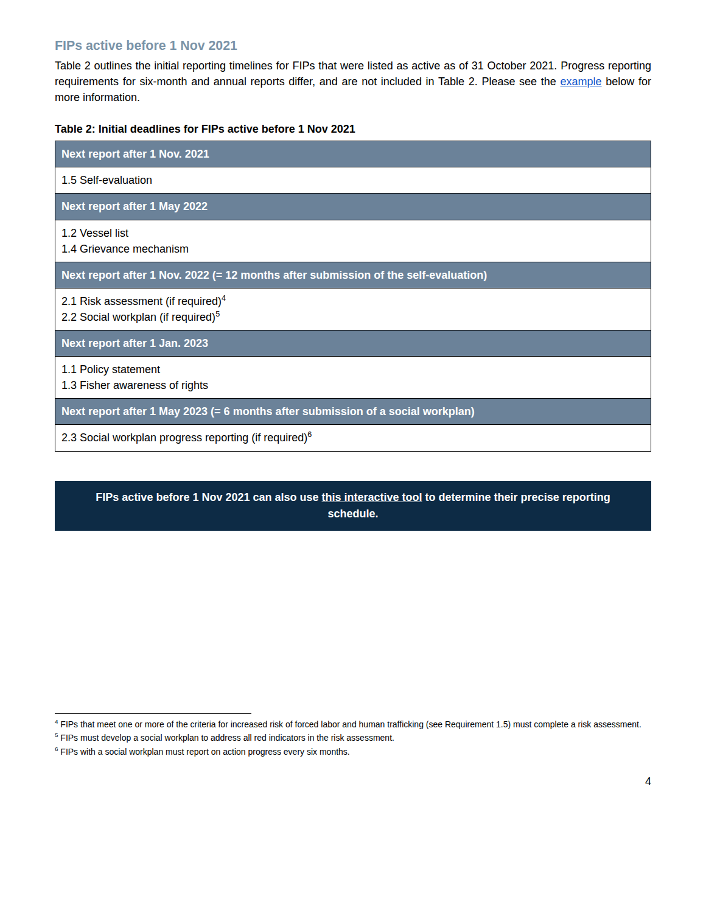FIPs active before 1 Nov 2021
Table 2 outlines the initial reporting timelines for FIPs that were listed as active as of 31 October 2021. Progress reporting requirements for six-month and annual reports differ, and are not included in Table 2. Please see the example below for more information.
Table 2: Initial deadlines for FIPs active before 1 Nov 2021
| Next report after 1 Nov. 2021 |
| 1.5 Self-evaluation |
| Next report after 1 May 2022 |
| 1.2 Vessel list 1.4 Grievance mechanism |
| Next report after 1 Nov. 2022 (= 12 months after submission of the self-evaluation) |
| 2.1 Risk assessment (if required) 4 2.2 Social workplan (if required) 5 |
| Next report after 1 Jan. 2023 |
| 1.1 Policy statement 1.3 Fisher awareness of rights |
| Next report after 1 May 2023 (= 6 months after submission of a social workplan) |
| 2.3 Social workplan progress reporting (if required) 6 |
FIPs active before 1 Nov 2021 can also use this interactive tool to determine their precise reporting schedule.
4 FIPs that meet one or more of the criteria for increased risk of forced labor and human trafficking (see Requirement 1.5) must complete a risk assessment.
5 FIPs must develop a social workplan to address all red indicators in the risk assessment.
6 FIPs with a social workplan must report on action progress every six months.
4